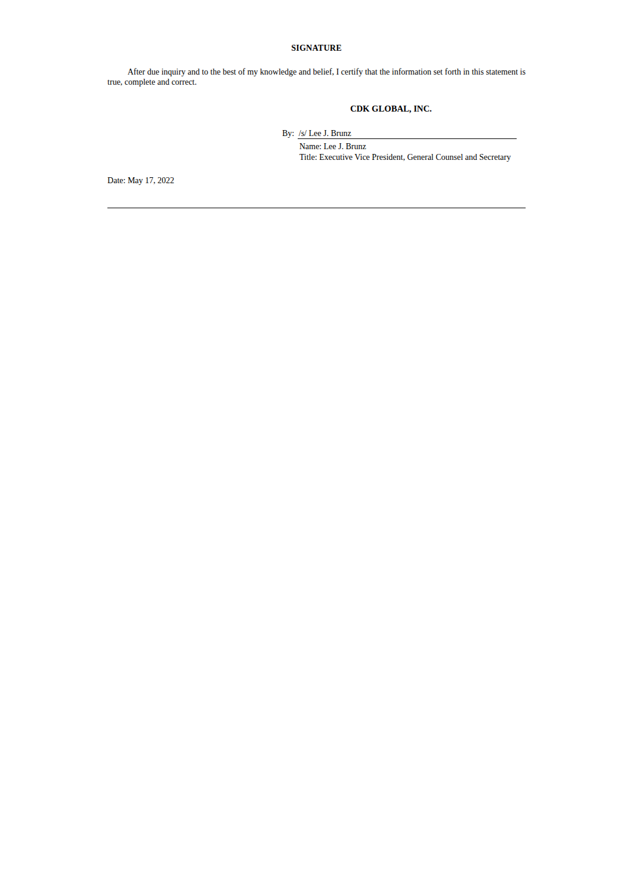SIGNATURE
After due inquiry and to the best of my knowledge and belief, I certify that the information set forth in this statement is true, complete and correct.
CDK GLOBAL, INC.
By: /s/ Lee J. Brunz
Name: Lee J. Brunz
Title: Executive Vice President, General Counsel and Secretary
Date: May 17, 2022